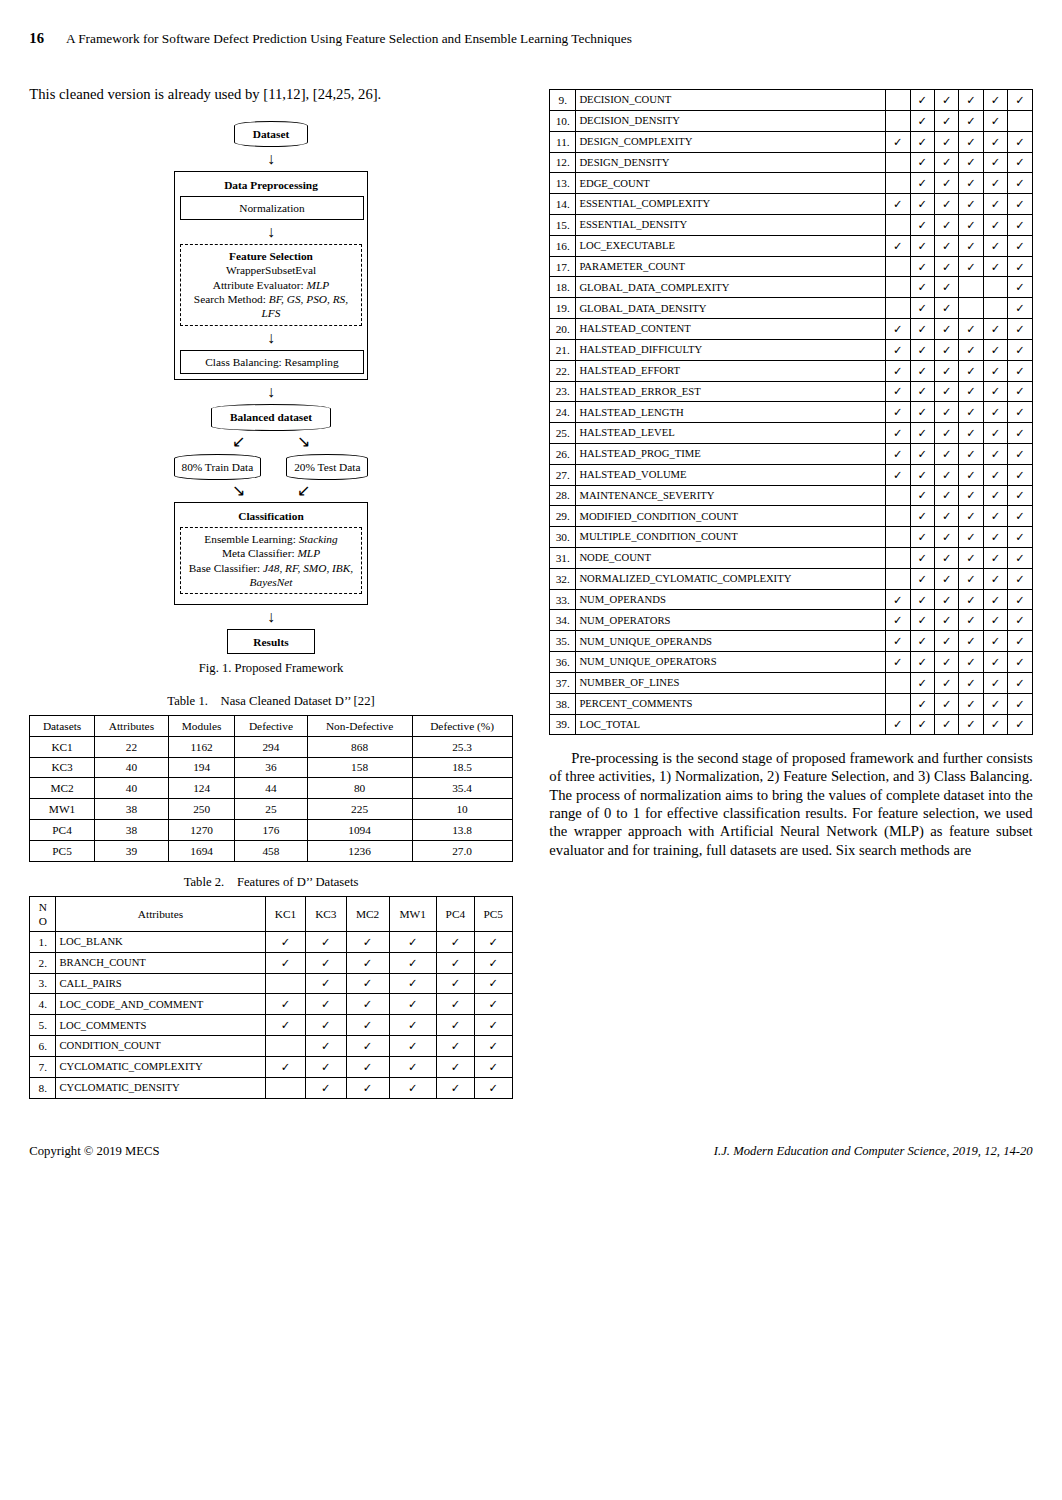16 A Framework for Software Defect Prediction Using Feature Selection and Ensemble Learning Techniques
This cleaned version is already used by [11,12], [24,25, 26].
Dataset
↓
Data Preprocessing
Normalization
↓
Feature Selection
WrapperSubsetEval
Attribute Evaluator: MLP
Search Method: BF, GS, PSO, RS, LFS
↓
Class Balancing: Resampling
↓
Balanced dataset
↙↘
80% Train Data
20% Test Data
↘↙
Classification
Ensemble Learning: Stacking
Meta Classifier: MLP
Base Classifier: J48, RF, SMO, IBK, BayesNet
↓
Results
Fig. 1. Proposed Framework
Table 1. Nasa Cleaned Dataset D’’ [22]
| Datasets | Attributes | Modules | Defective | Non-Defective | Defective (%) |
| --- | --- | --- | --- | --- | --- |
| KC1 | 22 | 1162 | 294 | 868 | 25.3 |
| KC3 | 40 | 194 | 36 | 158 | 18.5 |
| MC2 | 40 | 124 | 44 | 80 | 35.4 |
| MW1 | 38 | 250 | 25 | 225 | 10 |
| PC4 | 38 | 1270 | 176 | 1094 | 13.8 |
| PC5 | 39 | 1694 | 458 | 1236 | 27.0 |
Table 2. Features of D’’ Datasets
| N O | Attributes | KC1 | KC3 | MC2 | MW1 | PC4 | PC5 |
| --- | --- | --- | --- | --- | --- | --- | --- |
| 1. | LOC_BLANK | ✓ | ✓ | ✓ | ✓ | ✓ | ✓ |
| 2. | BRANCH_COUNT | ✓ | ✓ | ✓ | ✓ | ✓ | ✓ |
| 3. | CALL_PAIRS | | ✓ | ✓ | ✓ | ✓ | ✓ |
| 4. | LOC_CODE_AND_COMMENT | ✓ | ✓ | ✓ | ✓ | ✓ | ✓ |
| 5. | LOC_COMMENTS | ✓ | ✓ | ✓ | ✓ | ✓ | ✓ |
| 6. | CONDITION_COUNT | | ✓ | ✓ | ✓ | ✓ | ✓ |
| 7. | CYCLOMATIC_COMPLEXITY | ✓ | ✓ | ✓ | ✓ | ✓ | ✓ |
| 8. | CYCLOMATIC_DENSITY | | ✓ | ✓ | ✓ | ✓ | ✓ |
| 9. | DECISION_COUNT | | ✓ | ✓ | ✓ | ✓ | ✓ |
| 10. | DECISION_DENSITY | | ✓ | ✓ | ✓ | ✓ | |
| 11. | DESIGN_COMPLEXITY | ✓ | ✓ | ✓ | ✓ | ✓ | ✓ |
| 12. | DESIGN_DENSITY | | ✓ | ✓ | ✓ | ✓ | ✓ |
| 13. | EDGE_COUNT | | ✓ | ✓ | ✓ | ✓ | ✓ |
| 14. | ESSENTIAL_COMPLEXITY | ✓ | ✓ | ✓ | ✓ | ✓ | ✓ |
| 15. | ESSENTIAL_DENSITY | | ✓ | ✓ | ✓ | ✓ | ✓ |
| 16. | LOC_EXECUTABLE | ✓ | ✓ | ✓ | ✓ | ✓ | ✓ |
| 17. | PARAMETER_COUNT | | ✓ | ✓ | ✓ | ✓ | ✓ |
| 18. | GLOBAL_DATA_COMPLEXITY | | ✓ | ✓ | | | ✓ |
| 19. | GLOBAL_DATA_DENSITY | | ✓ | ✓ | | | ✓ |
| 20. | HALSTEAD_CONTENT | ✓ | ✓ | ✓ | ✓ | ✓ | ✓ |
| 21. | HALSTEAD_DIFFICULTY | ✓ | ✓ | ✓ | ✓ | ✓ | ✓ |
| 22. | HALSTEAD_EFFORT | ✓ | ✓ | ✓ | ✓ | ✓ | ✓ |
| 23. | HALSTEAD_ERROR_EST | ✓ | ✓ | ✓ | ✓ | ✓ | ✓ |
| 24. | HALSTEAD_LENGTH | ✓ | ✓ | ✓ | ✓ | ✓ | ✓ |
| 25. | HALSTEAD_LEVEL | ✓ | ✓ | ✓ | ✓ | ✓ | ✓ |
| 26. | HALSTEAD_PROG_TIME | ✓ | ✓ | ✓ | ✓ | ✓ | ✓ |
| 27. | HALSTEAD_VOLUME | ✓ | ✓ | ✓ | ✓ | ✓ | ✓ |
| 28. | MAINTENANCE_SEVERITY | | ✓ | ✓ | ✓ | ✓ | ✓ |
| 29. | MODIFIED_CONDITION_COUNT | | ✓ | ✓ | ✓ | ✓ | ✓ |
| 30. | MULTIPLE_CONDITION_COUNT | | ✓ | ✓ | ✓ | ✓ | ✓ |
| 31. | NODE_COUNT | | ✓ | ✓ | ✓ | ✓ | ✓ |
| 32. | NORMALIZED_CYLOMATIC_COMPLEXITY | | ✓ | ✓ | ✓ | ✓ | ✓ |
| 33. | NUM_OPERANDS | ✓ | ✓ | ✓ | ✓ | ✓ | ✓ |
| 34. | NUM_OPERATORS | ✓ | ✓ | ✓ | ✓ | ✓ | ✓ |
| 35. | NUM_UNIQUE_OPERANDS | ✓ | ✓ | ✓ | ✓ | ✓ | ✓ |
| 36. | NUM_UNIQUE_OPERATORS | ✓ | ✓ | ✓ | ✓ | ✓ | ✓ |
| 37. | NUMBER_OF_LINES | | ✓ | ✓ | ✓ | ✓ | ✓ |
| 38. | PERCENT_COMMENTS | | ✓ | ✓ | ✓ | ✓ | ✓ |
| 39. | LOC_TOTAL | ✓ | ✓ | ✓ | ✓ | ✓ | ✓ |
Pre-processing is the second stage of proposed framework and further consists of three activities, 1) Normalization, 2) Feature Selection, and 3) Class Balancing. The process of normalization aims to bring the values of complete dataset into the range of 0 to 1 for effective classification results. For feature selection, we used the wrapper approach with Artificial Neural Network (MLP) as feature subset evaluator and for training, full datasets are used. Six search methods are
Copyright © 2019 MECS I.J. Modern Education and Computer Science, 2019, 12, 14-20